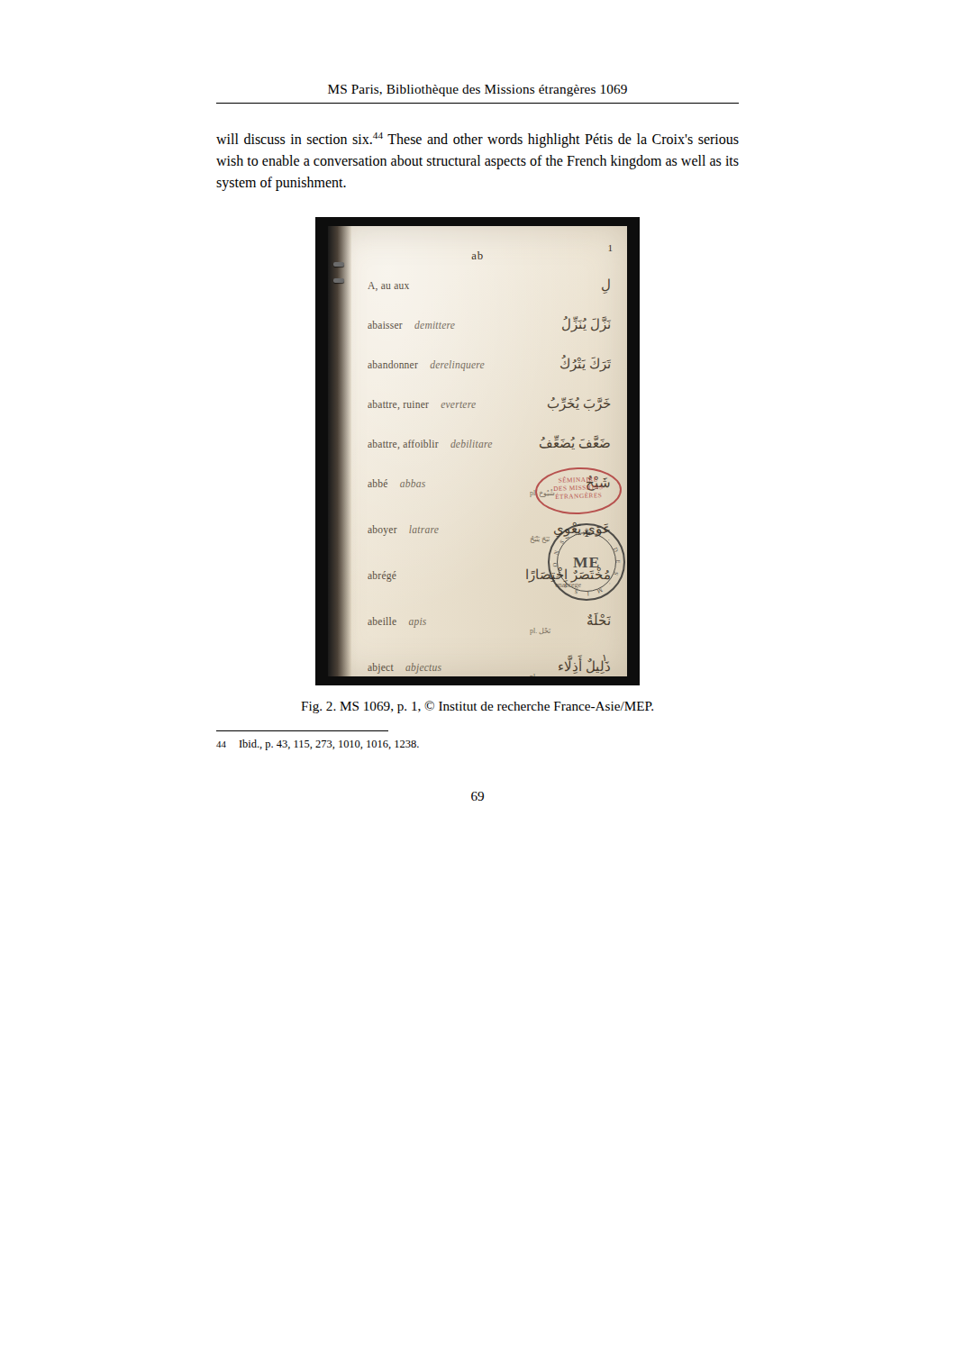MS Paris, Bibliothèque des Missions étrangères 1069
will discuss in section six.44 These and other words highlight Pétis de la Croix's serious wish to enable a conversation about structural aspects of the French kingdom as well as its system of punishment.
1
ab
A, au aux لِ
abaisser demittere نَزَّلَ يُنَزِّلُ
abandonner derelinquere تَرَكَ يَتْرُكُ
abattre, ruiner evertere خَرَّبَ يُخَرِّبُ
abattre, affoiblir debilitare ضَعَّفَ يُضَعِّفُ
abbé abbas شَيْخٌpl. شُيُوخ
aboyer latrare عَوَى يَعْوِينَبَحَ يَنْبَحُ
abrégé مُخْتَصَرٌ اِخْتِصَارًاenabrege
abeille apis نَحْلَةٌpl. نَحْل
abject abjectus ذَلِيلٌ أَذِلَّاءpl.
SÉMINAIRE
DES MISSIONS
ÉTRANGÈRES
✠
ME
S E M · D E S · M I S S I O N S
١
Fig. 2. MS 1069, p. 1, © Institut de recherche France-Asie/MEP.
44 Ibid., p. 43, 115, 273, 1010, 1016, 1238.
69